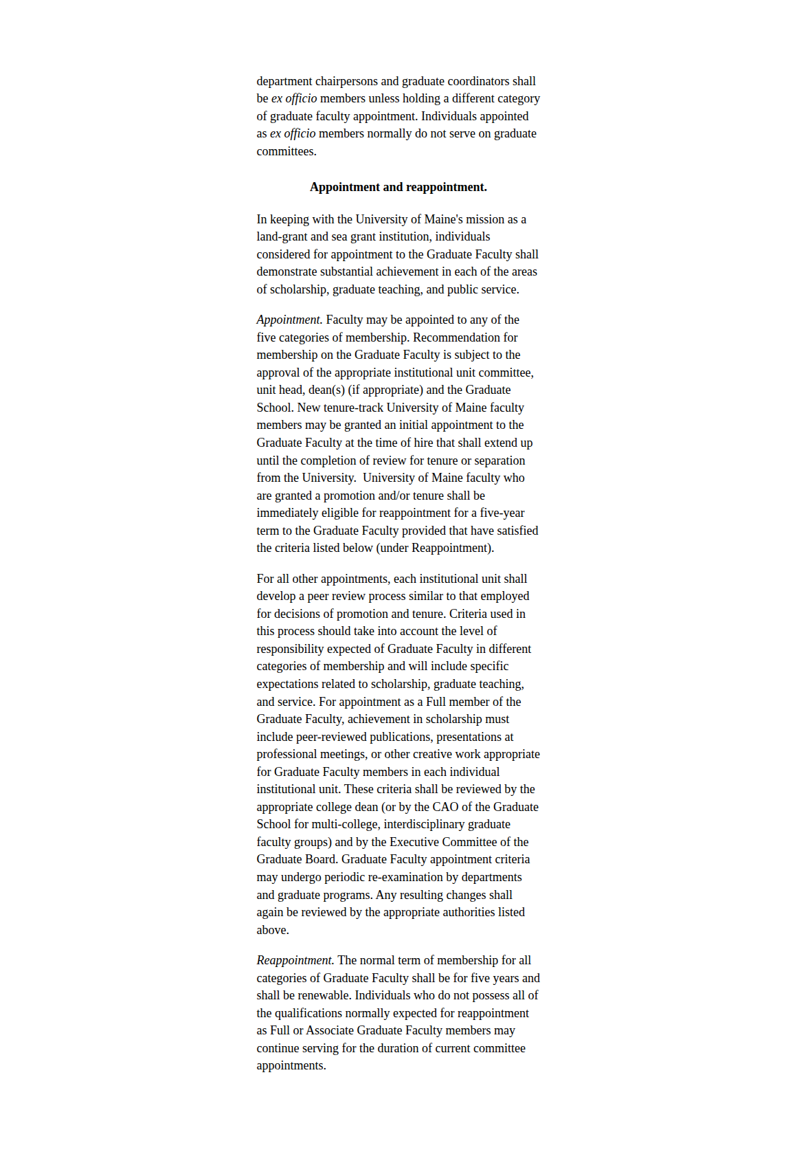department chairpersons and graduate coordinators shall be ex officio members unless holding a different category of graduate faculty appointment. Individuals appointed as ex officio members normally do not serve on graduate committees.
Appointment and reappointment.
In keeping with the University of Maine's mission as a land-grant and sea grant institution, individuals considered for appointment to the Graduate Faculty shall demonstrate substantial achievement in each of the areas of scholarship, graduate teaching, and public service.
Appointment. Faculty may be appointed to any of the five categories of membership. Recommendation for membership on the Graduate Faculty is subject to the approval of the appropriate institutional unit committee, unit head, dean(s) (if appropriate) and the Graduate School. New tenure-track University of Maine faculty members may be granted an initial appointment to the Graduate Faculty at the time of hire that shall extend up until the completion of review for tenure or separation from the University. University of Maine faculty who are granted a promotion and/or tenure shall be immediately eligible for reappointment for a five-year term to the Graduate Faculty provided that have satisfied the criteria listed below (under Reappointment).
For all other appointments, each institutional unit shall develop a peer review process similar to that employed for decisions of promotion and tenure. Criteria used in this process should take into account the level of responsibility expected of Graduate Faculty in different categories of membership and will include specific expectations related to scholarship, graduate teaching, and service. For appointment as a Full member of the Graduate Faculty, achievement in scholarship must include peer-reviewed publications, presentations at professional meetings, or other creative work appropriate for Graduate Faculty members in each individual institutional unit. These criteria shall be reviewed by the appropriate college dean (or by the CAO of the Graduate School for multi-college, interdisciplinary graduate faculty groups) and by the Executive Committee of the Graduate Board. Graduate Faculty appointment criteria may undergo periodic re-examination by departments and graduate programs. Any resulting changes shall again be reviewed by the appropriate authorities listed above.
Reappointment. The normal term of membership for all categories of Graduate Faculty shall be for five years and shall be renewable. Individuals who do not possess all of the qualifications normally expected for reappointment as Full or Associate Graduate Faculty members may continue serving for the duration of current committee appointments.